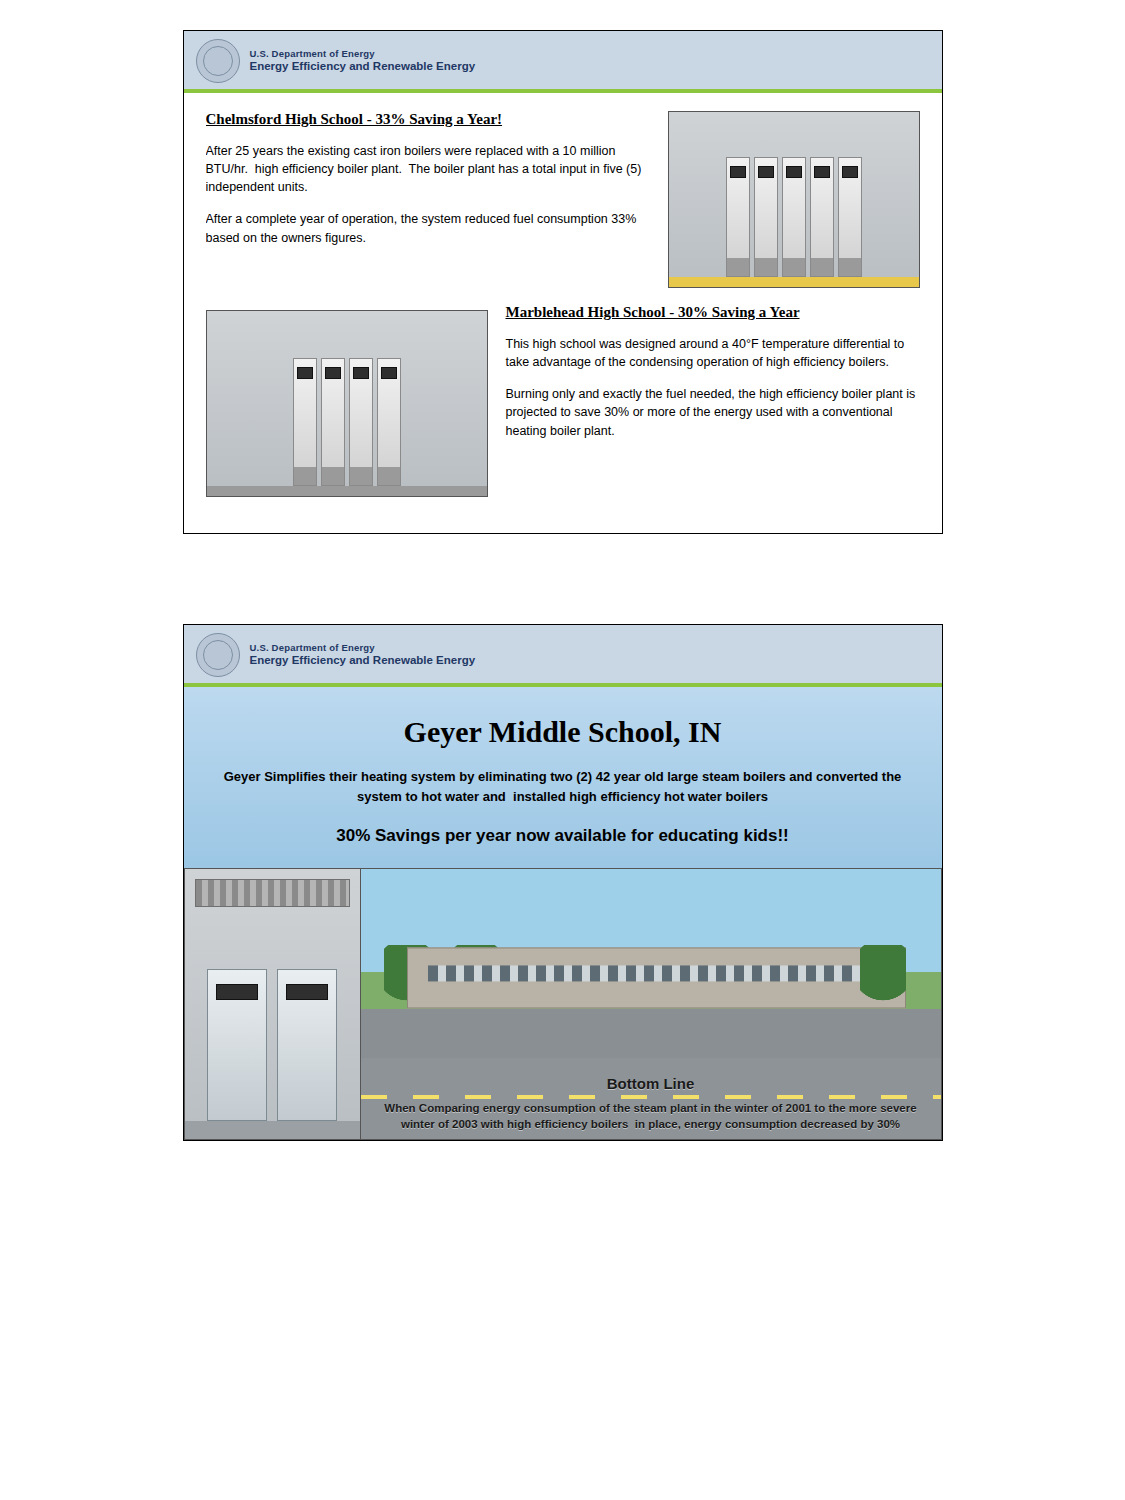U.S. Department of Energy
Energy Efficiency and Renewable Energy
Chelmsford High School - 33% Saving a Year!
After 25 years the existing cast iron boilers were replaced with a 10 million BTU/hr. high efficiency boiler plant. The boiler plant has a total input in five (5) independent units.
After a complete year of operation, the system reduced fuel consumption 33% based on the owners figures.
Marblehead High School - 30% Saving a Year
This high school was designed around a 40°F temperature differential to take advantage of the condensing operation of high efficiency boilers.
Burning only and exactly the fuel needed, the high efficiency boiler plant is projected to save 30% or more of the energy used with a conventional heating boiler plant.
U.S. Department of Energy
Energy Efficiency and Renewable Energy
Geyer Middle School, IN
Geyer Simplifies their heating system by eliminating two (2) 42 year old large steam boilers and converted the system to hot water and installed high efficiency hot water boilers
30% Savings per year now available for educating kids!!
Bottom Line
When Comparing energy consumption of the steam plant in the winter of 2001 to the more severe winter of 2003 with high efficiency boilers in place, energy consumption decreased by 30%